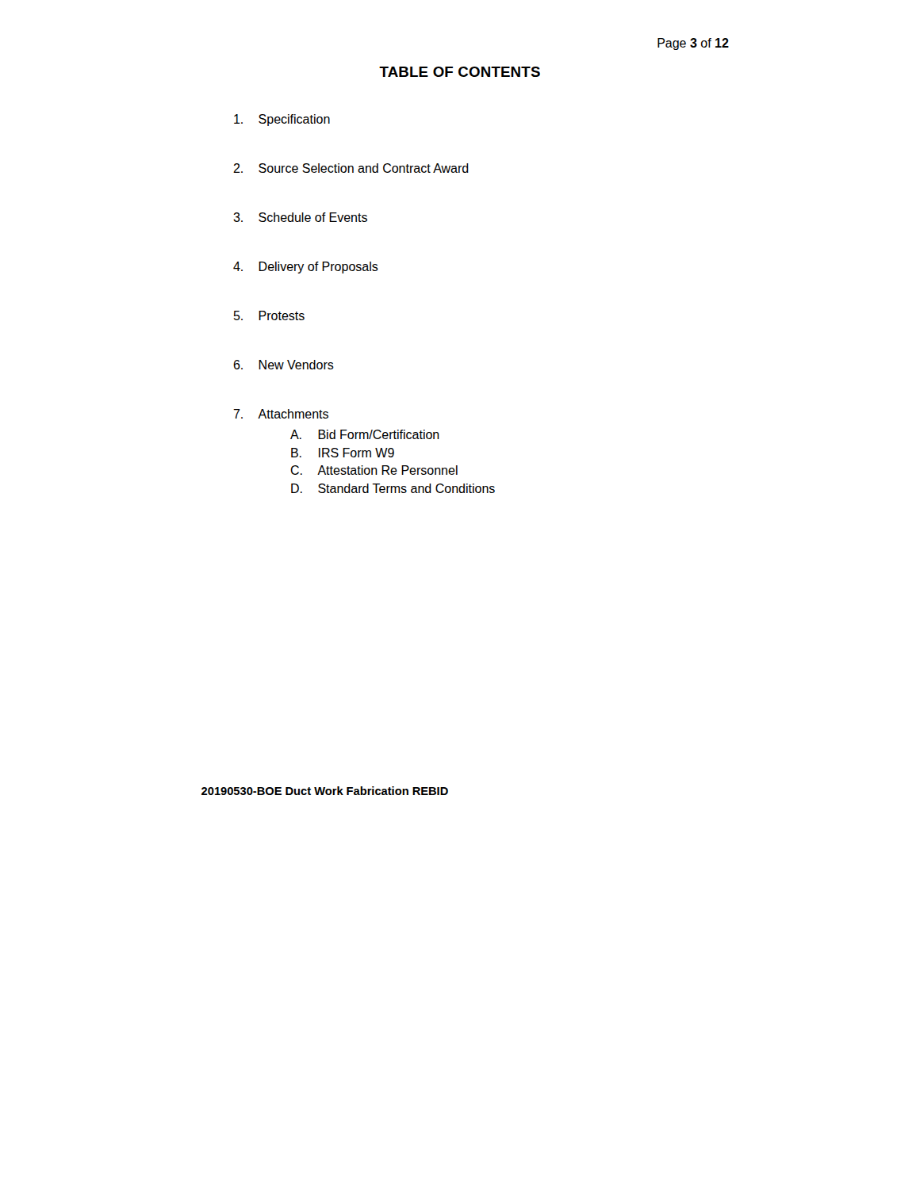Page 3 of 12
TABLE OF CONTENTS
Specification
Source Selection and Contract Award
Schedule of Events
Delivery of Proposals
Protests
New Vendors
Attachments
Bid Form/Certification
IRS Form W9
Attestation Re Personnel
Standard Terms and Conditions
20190530-BOE Duct Work Fabrication REBID